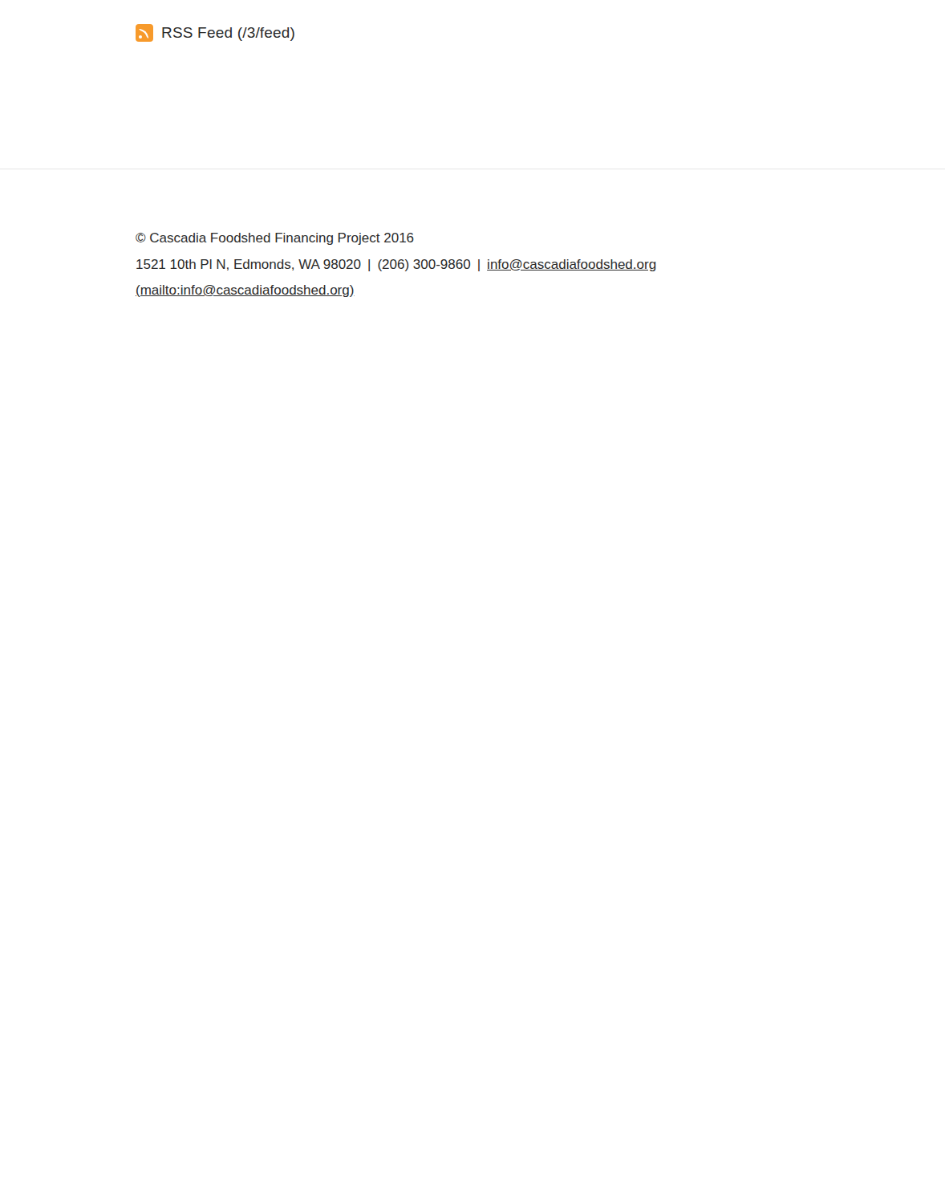RSS Feed (/3/feed)
© Cascadia Foodshed Financing Project 2016
1521 10th Pl N, Edmonds, WA 98020|(206) 300-9860|info@cascadiafoodshed.org (mailto:info@cascadiafoodshed.org)